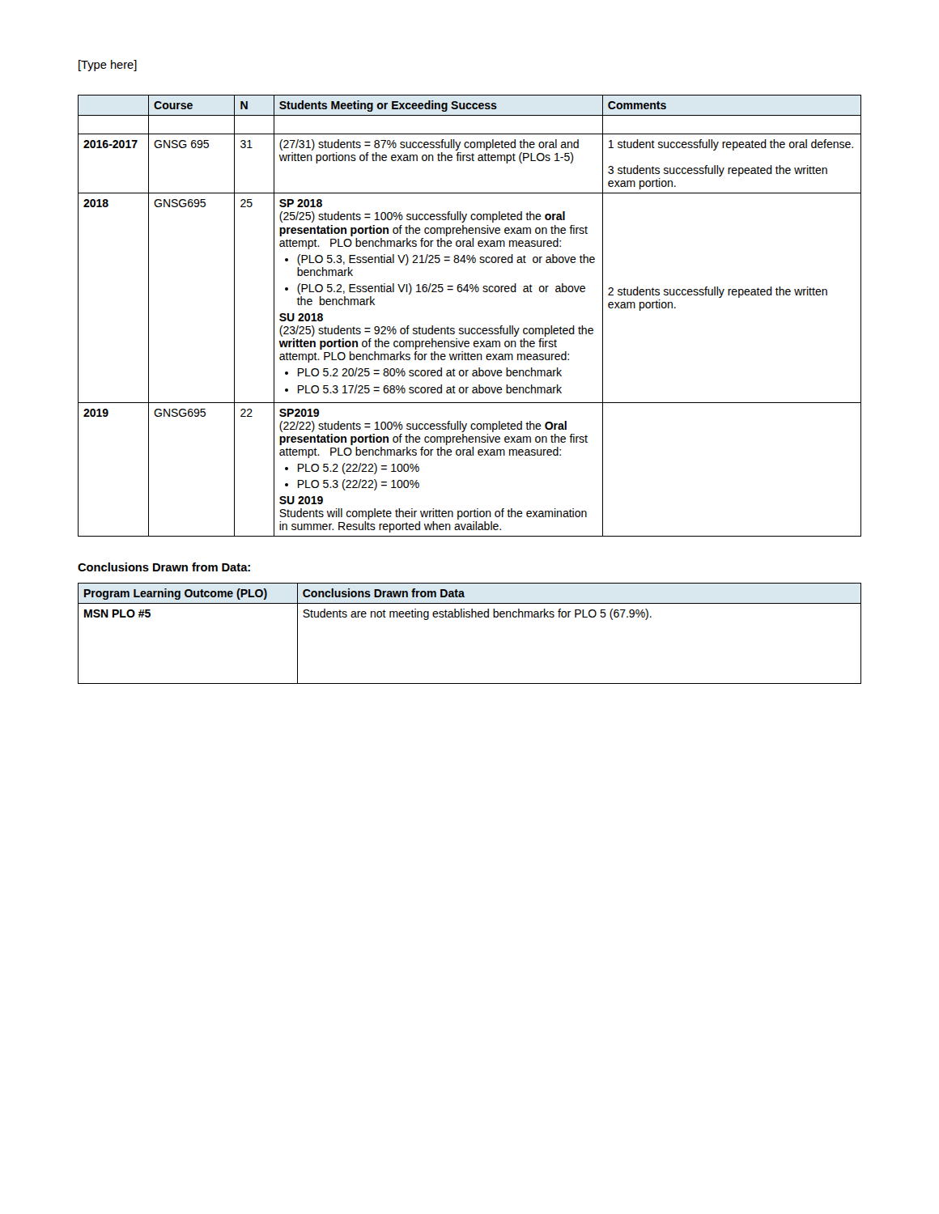[Type here]
| | Course | N | Students Meeting or Exceeding Success | Comments |
| --- | --- | --- | --- | --- |
| 2016-2017 | GNSG 695 | 31 | (27/31) students = 87% successfully completed the oral and written portions of the exam on the first attempt (PLOs 1-5) | 1 student successfully repeated the oral defense. 3 students successfully repeated the written exam portion. |
| 2018 | GNSG695 | 25 | SP 2018 (25/25) students = 100% successfully completed the oral presentation portion of the comprehensive exam on the first attempt. PLO benchmarks for the oral exam measured: (PLO 5.3, Essential V) 21/25 = 84% scored at or above the benchmark (PLO 5.2, Essential VI) 16/25 = 64% scored at or above the benchmark SU 2018 (23/25) students = 92% of students successfully completed the written portion of the comprehensive exam on the first attempt. PLO benchmarks for the written exam measured: PLO 5.2 20/25 = 80% scored at or above benchmark PLO 5.3 17/25 = 68% scored at or above benchmark | 2 students successfully repeated the written exam portion. |
| 2019 | GNSG695 | 22 | SP2019 (22/22) students = 100% successfully completed the Oral presentation portion of the comprehensive exam on the first attempt. PLO benchmarks for the oral exam measured: PLO 5.2 (22/22) = 100% PLO 5.3 (22/22) = 100% SU 2019 Students will complete their written portion of the examination in summer. Results reported when available. | |
Conclusions Drawn from Data:
| Program Learning Outcome (PLO) | Conclusions Drawn from Data |
| --- | --- |
| MSN PLO #5 | Students are not meeting established benchmarks for PLO 5 (67.9%). |